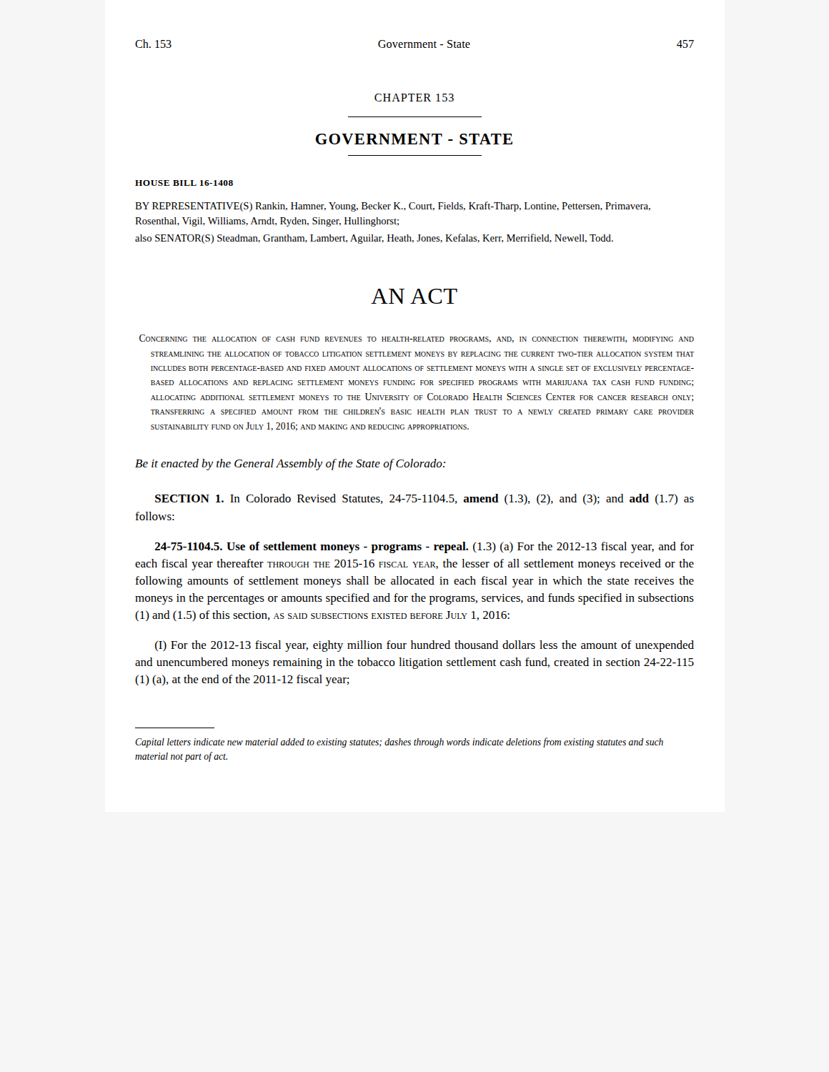Ch. 153 Government - State 457
CHAPTER 153
Government - State
House Bill 16-1408
BY REPRESENTATIVE(S) Rankin, Hamner, Young, Becker K., Court, Fields, Kraft-Tharp, Lontine, Pettersen, Primavera, Rosenthal, Vigil, Williams, Arndt, Ryden, Singer, Hullinghorst;
also SENATOR(S) Steadman, Grantham, Lambert, Aguilar, Heath, Jones, Kefalas, Kerr, Merrifield, Newell, Todd.
AN ACT
Concerning the allocation of cash fund revenues to health-related programs, and, in connection therewith, modifying and streamlining the allocation of tobacco litigation settlement moneys by replacing the current two-tier allocation system that includes both percentage-based and fixed amount allocations of settlement moneys with a single set of exclusively percentage-based allocations and replacing settlement moneys funding for specified programs with marijuana tax cash fund funding; allocating additional settlement moneys to the University of Colorado Health Sciences Center for cancer research only; transferring a specified amount from the children's basic health plan trust to a newly created primary care provider sustainability fund on July 1, 2016; and making and reducing appropriations.
Be it enacted by the General Assembly of the State of Colorado:
SECTION 1. In Colorado Revised Statutes, 24-75-1104.5, amend (1.3), (2), and (3); and add (1.7) as follows:
24-75-1104.5. Use of settlement moneys - programs - repeal. (1.3) (a) For the 2012-13 fiscal year, and for each fiscal year thereafter through the 2015-16 fiscal year, the lesser of all settlement moneys received or the following amounts of settlement moneys shall be allocated in each fiscal year in which the state receives the moneys in the percentages or amounts specified and for the programs, services, and funds specified in subsections (1) and (1.5) of this section, as said subsections existed before July 1, 2016:
(I) For the 2012-13 fiscal year, eighty million four hundred thousand dollars less the amount of unexpended and unencumbered moneys remaining in the tobacco litigation settlement cash fund, created in section 24-22-115 (1) (a), at the end of the 2011-12 fiscal year;
Capital letters indicate new material added to existing statutes; dashes through words indicate deletions from existing statutes and such material not part of act.